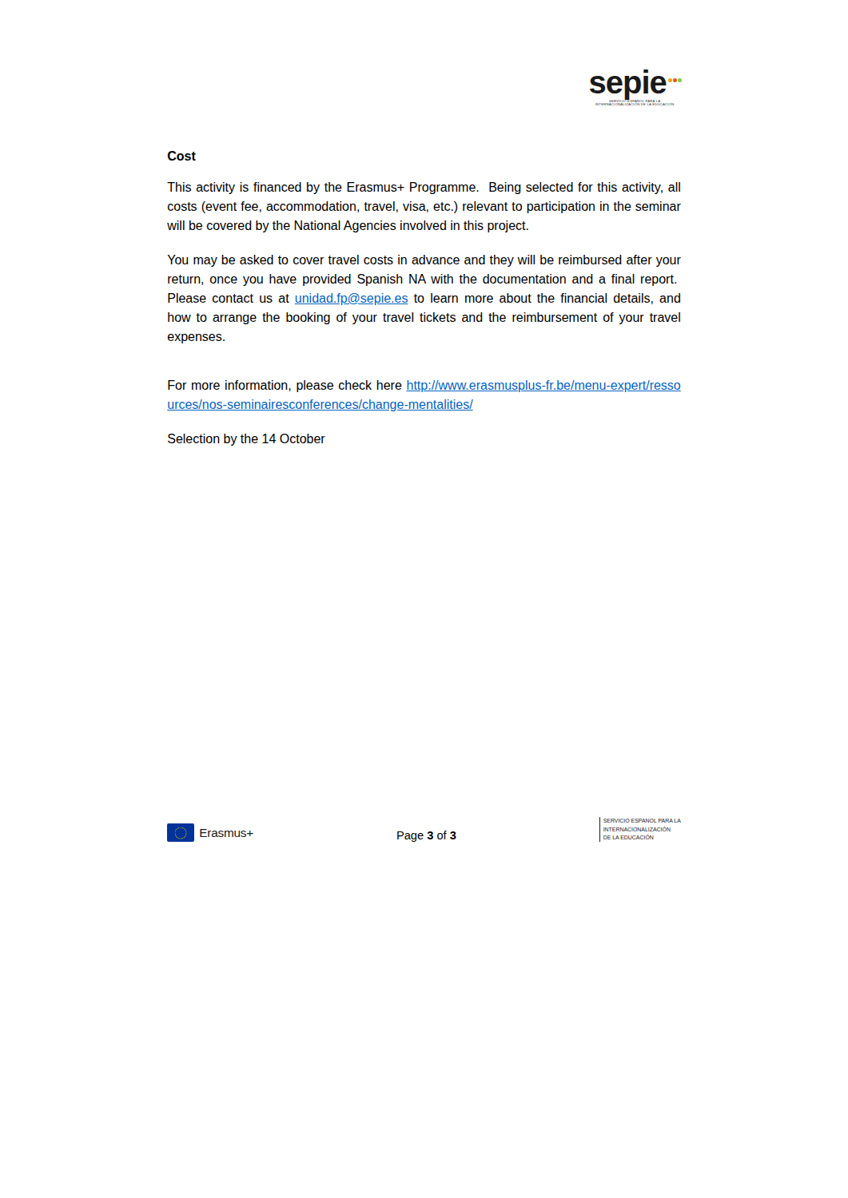sepie
Servicio Español para la
Internacionalización de la Educación
Cost
This activity is financed by the Erasmus+ Programme. Being selected for this activity, all costs (event fee, accommodation, travel, visa, etc.) relevant to participation in the seminar will be covered by the National Agencies involved in this project.
You may be asked to cover travel costs in advance and they will be reimbursed after your return, once you have provided Spanish NA with the documentation and a final report. Please contact us at unidad.fp@sepie.es to learn more about the financial details, and how to arrange the booking of your travel tickets and the reimbursement of your travel expenses.
For more information, please check here http://www.erasmusplus-fr.be/menu-expert/ressources/nos-seminairesconferences/change-mentalities/
Selection by the 14 October
Erasmus+
Page 3 of 3
Servicio Espanol para la
Internacionalización
de la Educación